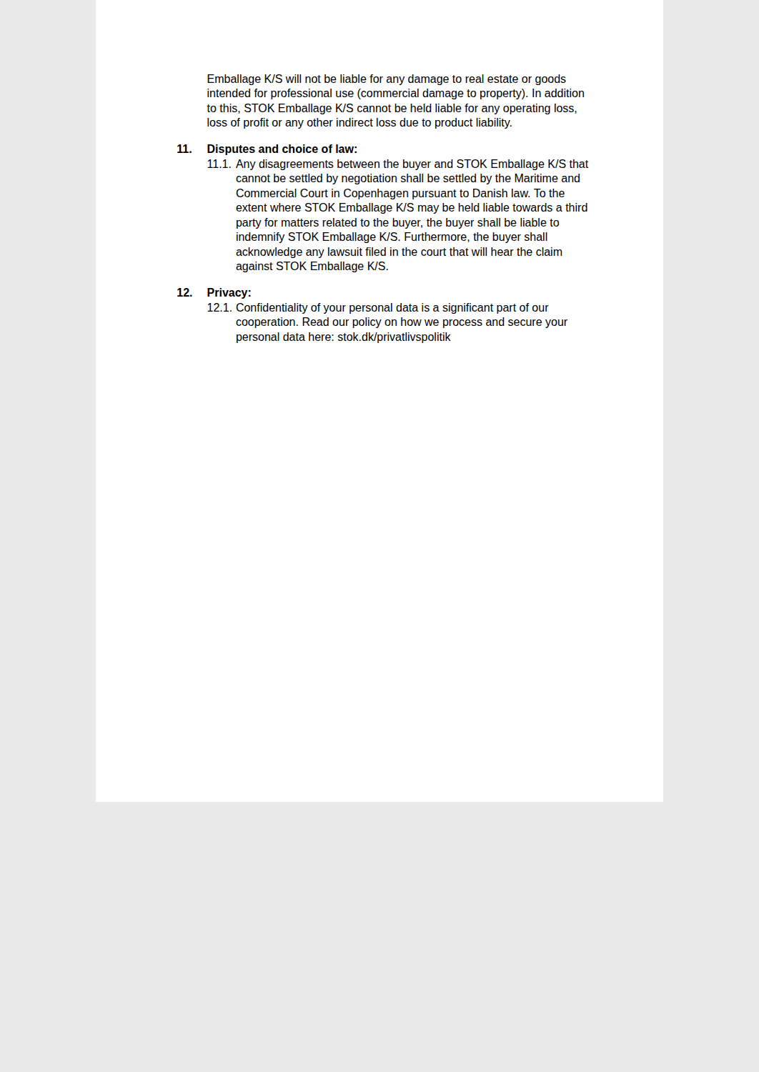Emballage K/S will not be liable for any damage to real estate or goods intended for professional use (commercial damage to property). In addition to this, STOK Emballage K/S cannot be held liable for any operating loss, loss of profit or any other indirect loss due to product liability.
11. Disputes and choice of law:
11.1. Any disagreements between the buyer and STOK Emballage K/S that cannot be settled by negotiation shall be settled by the Maritime and Commercial Court in Copenhagen pursuant to Danish law. To the extent where STOK Emballage K/S may be held liable towards a third party for matters related to the buyer, the buyer shall be liable to indemnify STOK Emballage K/S. Furthermore, the buyer shall acknowledge any lawsuit filed in the court that will hear the claim against STOK Emballage K/S.
12. Privacy:
12.1. Confidentiality of your personal data is a significant part of our cooperation. Read our policy on how we process and secure your personal data here: stok.dk/privatlivspolitik